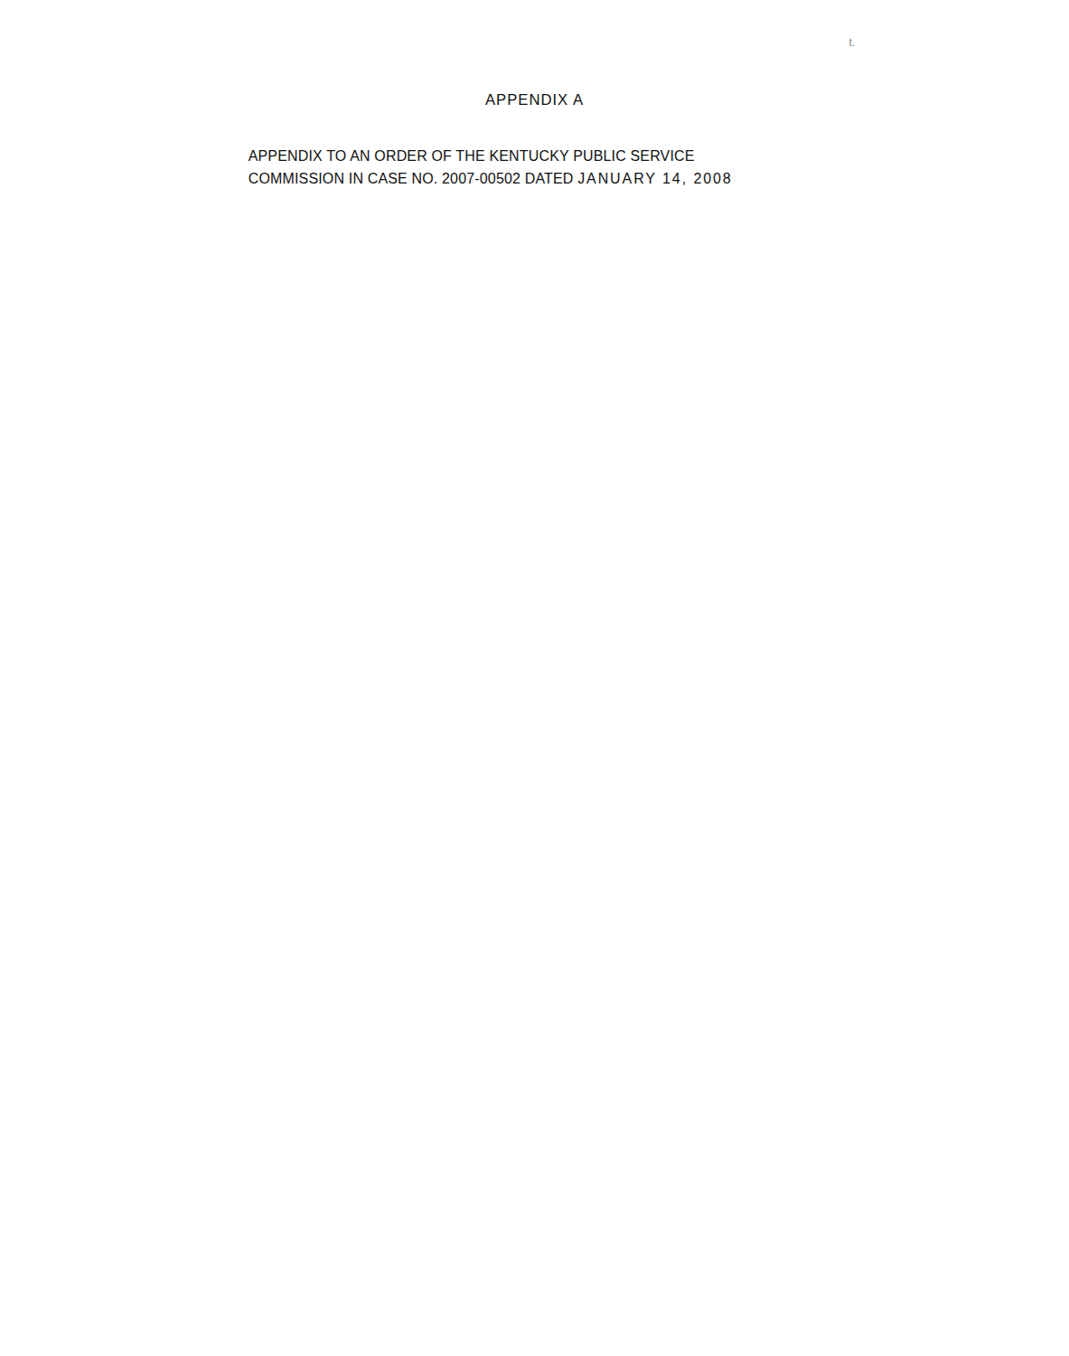t.
APPENDIX A
APPENDIX TO AN ORDER OF THE KENTUCKY PUBLIC SERVICE
COMMISSION IN CASE NO. 2007-00502 DATED JANUARY 14, 2008